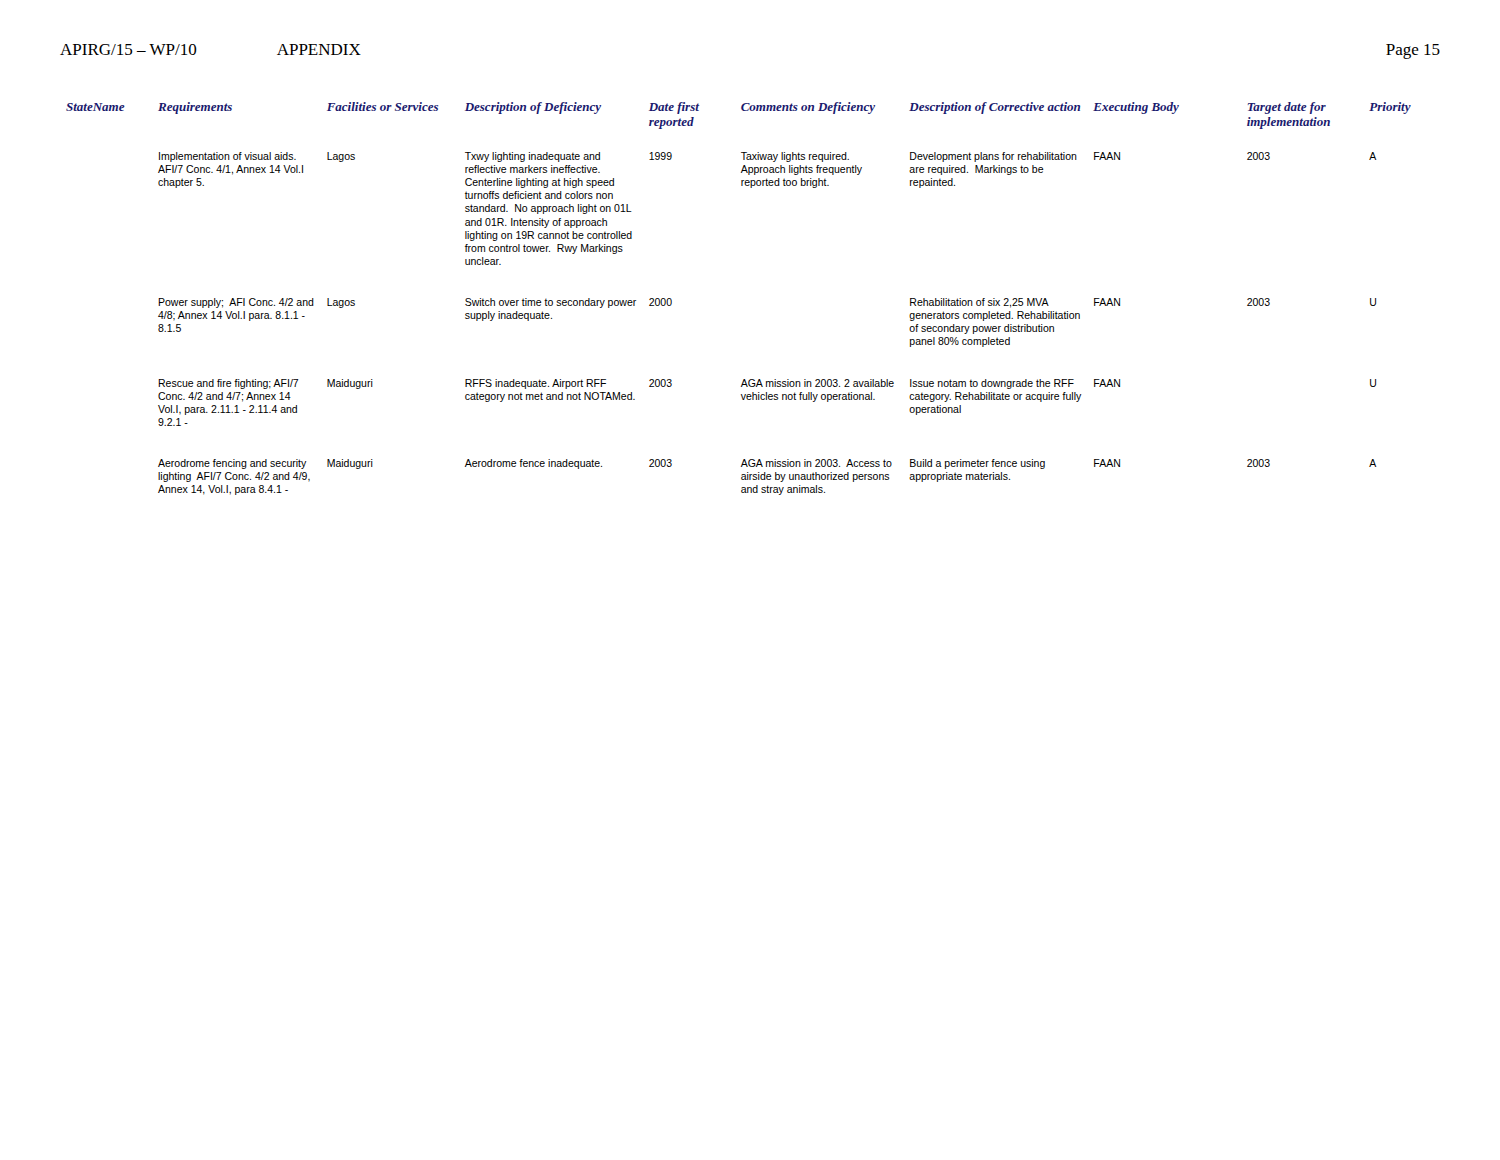APIRG/15 – WP/10
APPENDIX
Page 15
| StateName | Requirements | Facilities or Services | Description of Deficiency | Date first reported | Comments on Deficiency | Description of Corrective action | Executing Body | Target date for implementation | Priority |
| --- | --- | --- | --- | --- | --- | --- | --- | --- | --- |
| | Implementation of visual aids. AFI/7 Conc. 4/1, Annex 14 Vol.I chapter 5. | Lagos | Txwy lighting inadequate and reflective markers ineffective. Centerline lighting at high speed turnoffs deficient and colors non standard. No approach light on 01L and 01R. Intensity of approach lighting on 19R cannot be controlled from control tower. Rwy Markings unclear. | 1999 | Taxiway lights required. Approach lights frequently reported too bright. | Development plans for rehabilitation are required. Markings to be repainted. | FAAN | 2003 | A |
| | Power supply; AFI Conc. 4/2 and 4/8; Annex 14 Vol.I para. 8.1.1 - 8.1.5 | Lagos | Switch over time to secondary power supply inadequate. | 2000 | | Rehabilitation of six 2,25 MVA generators completed. Rehabilitation of secondary power distribution panel 80% completed | FAAN | 2003 | U |
| | Rescue and fire fighting; AFI/7 Conc. 4/2 and 4/7; Annex 14 Vol.I, para. 2.11.1 - 2.11.4 and 9.2.1 - | Maiduguri | RFFS inadequate. Airport RFF category not met and not NOTAMed. | 2003 | AGA mission in 2003. 2 available vehicles not fully operational. | Issue notam to downgrade the RFF category. Rehabilitate or acquire fully operational | FAAN | | U |
| | Aerodrome fencing and security lighting AFI/7 Conc. 4/2 and 4/9, Annex 14, Vol.I, para 8.4.1 - | Maiduguri | Aerodrome fence inadequate. | 2003 | AGA mission in 2003. Access to airside by unauthorized persons and stray animals. | Build a perimeter fence using appropriate materials. | FAAN | 2003 | A |